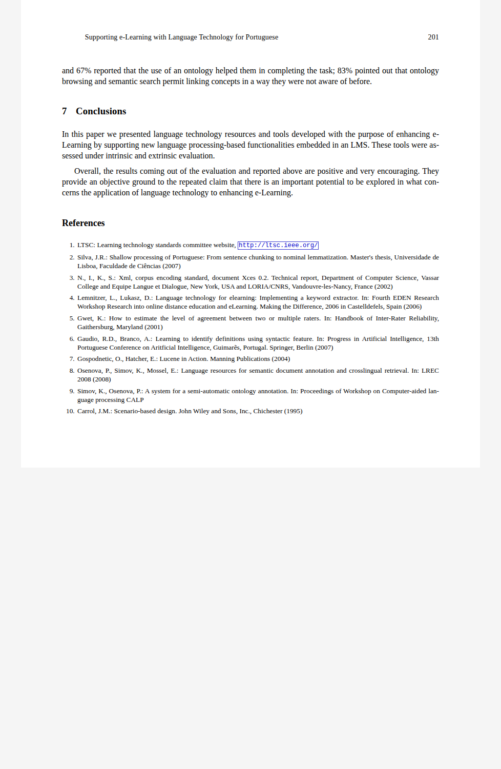Supporting e-Learning with Language Technology for Portuguese 201
and 67% reported that the use of an ontology helped them in completing the task; 83% pointed out that ontology browsing and semantic search permit linking concepts in a way they were not aware of before.
7 Conclusions
In this paper we presented language technology resources and tools developed with the purpose of enhancing e-Learning by supporting new language processing-based functionalities embedded in an LMS. These tools were assessed under intrinsic and extrinsic evaluation.
Overall, the results coming out of the evaluation and reported above are positive and very encouraging. They provide an objective ground to the repeated claim that there is an important potential to be explored in what concerns the application of language technology to enhancing e-Learning.
References
LTSC: Learning technology standards committee website, http://ltsc.ieee.org/
Silva, J.R.: Shallow processing of Portuguese: From sentence chunking to nominal lemmatization. Master's thesis, Universidade de Lisboa, Faculdade de Ciências (2007)
N., I., K., S.: Xml, corpus encoding standard, document Xces 0.2. Technical report, Department of Computer Science, Vassar College and Equipe Langue et Dialogue, New York, USA and LORIA/CNRS, Vandouvre-les-Nancy, France (2002)
Lemnitzer, L., Lukasz, D.: Language technology for elearning: Implementing a keyword extractor. In: Fourth EDEN Research Workshop Research into online distance education and eLearning. Making the Difference, 2006 in Castelldefels, Spain (2006)
Gwet, K.: How to estimate the level of agreement between two or multiple raters. In: Handbook of Inter-Rater Reliability, Gaithersburg, Maryland (2001)
Gaudio, R.D., Branco, A.: Learning to identify definitions using syntactic feature. In: Progress in Artificial Intelligence, 13th Portuguese Conference on Aritficial Intelligence, Guimarẽs, Portugal. Springer, Berlin (2007)
Gospodnetic, O., Hatcher, E.: Lucene in Action. Manning Publications (2004)
Osenova, P., Simov, K., Mossel, E.: Language resources for semantic document annotation and crosslingual retrieval. In: LREC 2008 (2008)
Simov, K., Osenova, P.: A system for a semi-automatic ontology annotation. In: Proceedings of Workshop on Computer-aided language processing CALP
Carrol, J.M.: Scenario-based design. John Wiley and Sons, Inc., Chichester (1995)